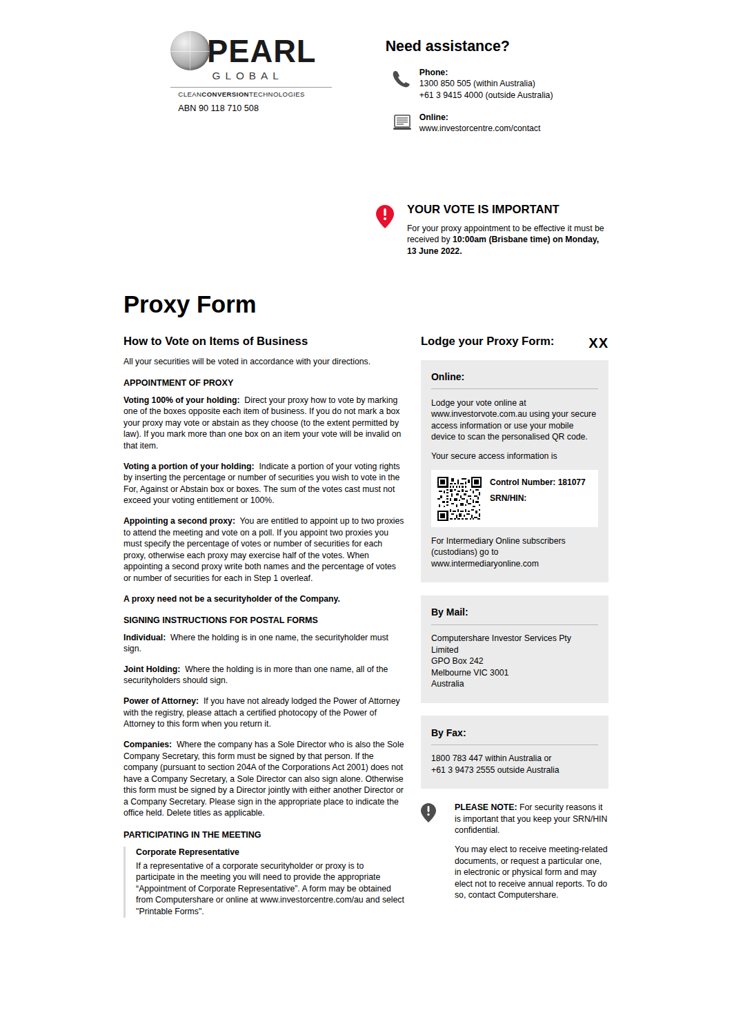PEARL
GLOBAL
CLEANCONVERSIONTECHNOLOGIES
ABN 90 118 710 508
Need assistance?
Phone: 1300 850 505 (within Australia)
+61 3 9415 4000 (outside Australia)
Online: www.investorcentre.com/contact
YOUR VOTE IS IMPORTANT
For your proxy appointment to be effective it must be received by 10:00am (Brisbane time) on Monday, 13 June 2022.
Proxy Form
How to Vote on Items of Business
All your securities will be voted in accordance with your directions.
Appointment of Proxy
Voting 100% of your holding: Direct your proxy how to vote by marking one of the boxes opposite each item of business. If you do not mark a box your proxy may vote or abstain as they choose (to the extent permitted by law). If you mark more than one box on an item your vote will be invalid on that item.
Voting a portion of your holding: Indicate a portion of your voting rights by inserting the percentage or number of securities you wish to vote in the For, Against or Abstain box or boxes. The sum of the votes cast must not exceed your voting entitlement or 100%.
Appointing a second proxy: You are entitled to appoint up to two proxies to attend the meeting and vote on a poll. If you appoint two proxies you must specify the percentage of votes or number of securities for each proxy, otherwise each proxy may exercise half of the votes. When appointing a second proxy write both names and the percentage of votes or number of securities for each in Step 1 overleaf.
A proxy need not be a securityholder of the Company.
Signing Instructions for Postal Forms
Individual: Where the holding is in one name, the securityholder must sign.
Joint Holding: Where the holding is in more than one name, all of the securityholders should sign.
Power of Attorney: If you have not already lodged the Power of Attorney with the registry, please attach a certified photocopy of the Power of Attorney to this form when you return it.
Companies: Where the company has a Sole Director who is also the Sole Company Secretary, this form must be signed by that person. If the company (pursuant to section 204A of the Corporations Act 2001) does not have a Company Secretary, a Sole Director can also sign alone. Otherwise this form must be signed by a Director jointly with either another Director or a Company Secretary. Please sign in the appropriate place to indicate the office held. Delete titles as applicable.
Participating in the Meeting
Corporate Representative If a representative of a corporate securityholder or proxy is to participate in the meeting you will need to provide the appropriate “Appointment of Corporate Representative”. A form may be obtained from Computershare or online at www.investorcentre.com/au and select "Printable Forms".
Lodge your Proxy Form:
XX
Online:
Lodge your vote online at www.investorvote.com.au using your secure access information or use your mobile device to scan the personalised QR code.
Your secure access information is
Control Number: 181077 SRN/HIN:
For Intermediary Online subscribers (custodians) go to www.intermediaryonline.com
By Mail:
Computershare Investor Services Pty Limited
GPO Box 242
Melbourne VIC 3001
Australia
By Fax:
1800 783 447 within Australia or
+61 3 9473 2555 outside Australia
PLEASE NOTE: For security reasons it is important that you keep your SRN/HIN confidential.
You may elect to receive meeting-related documents, or request a particular one, in electronic or physical form and may elect not to receive annual reports. To do so, contact Computershare.